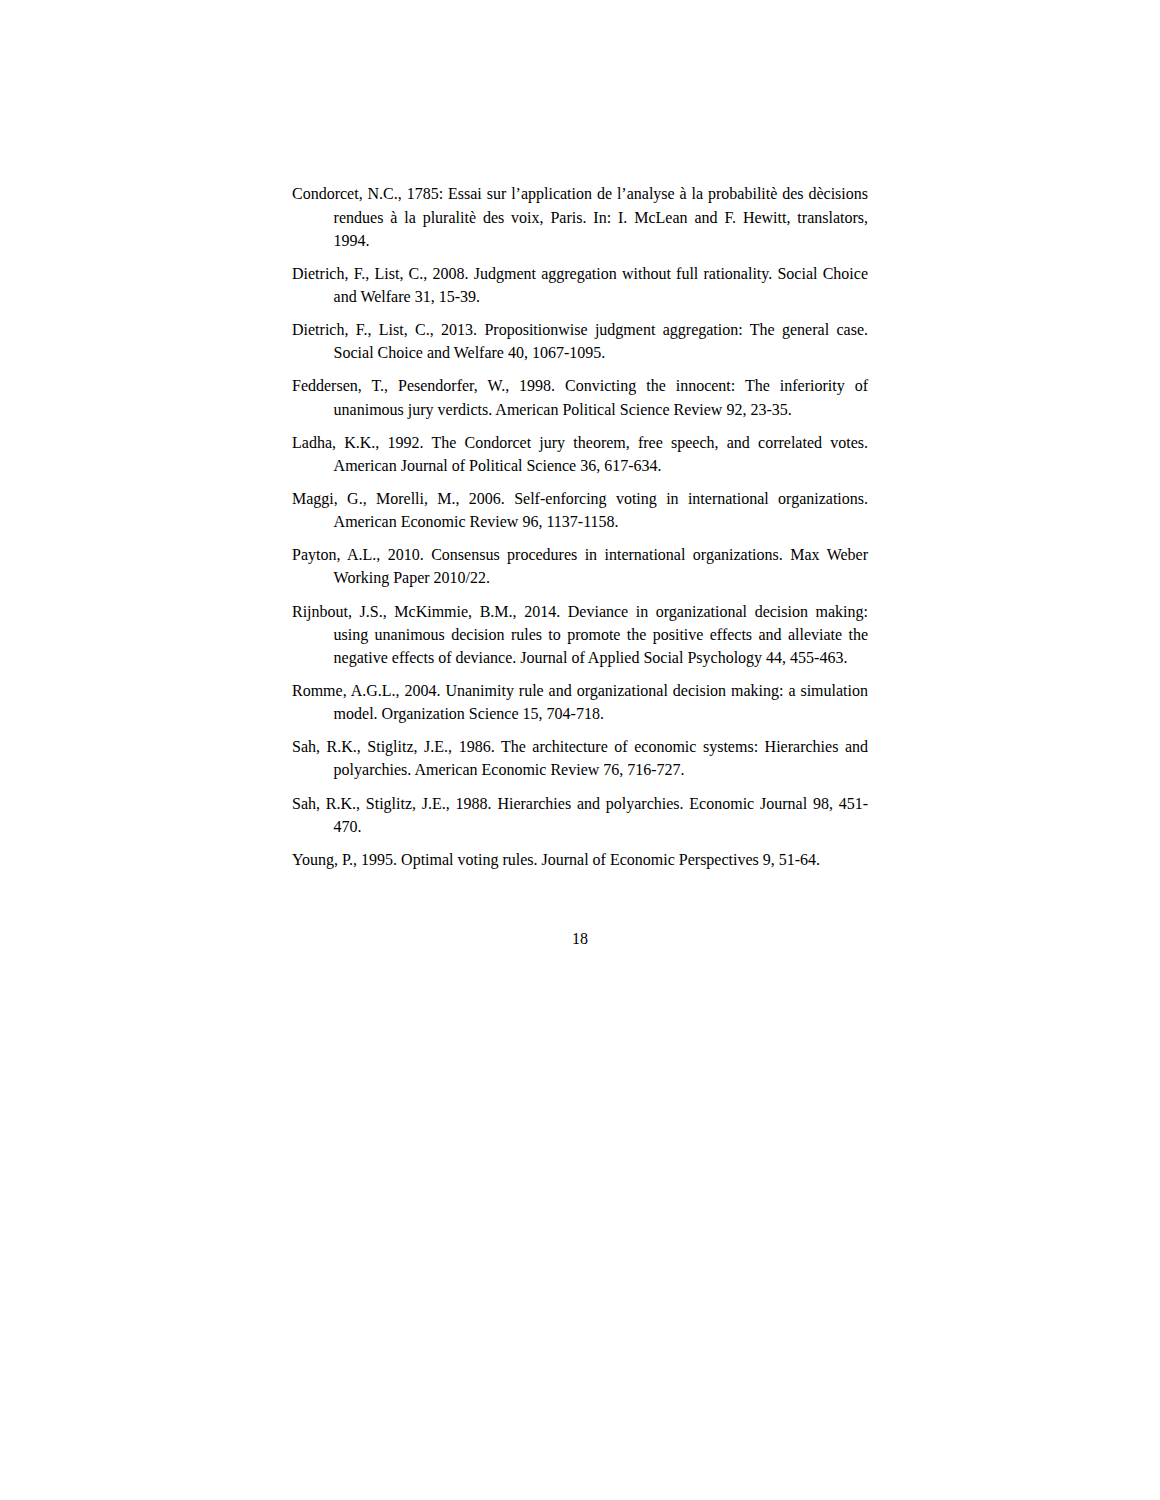Condorcet, N.C., 1785: Essai sur l’application de l’analyse à la probabilitè des dècisions rendues à la pluralitè des voix, Paris. In: I. McLean and F. Hewitt, translators, 1994.
Dietrich, F., List, C., 2008. Judgment aggregation without full rationality. Social Choice and Welfare 31, 15-39.
Dietrich, F., List, C., 2013. Propositionwise judgment aggregation: The general case. Social Choice and Welfare 40, 1067-1095.
Feddersen, T., Pesendorfer, W., 1998. Convicting the innocent: The inferiority of unanimous jury verdicts. American Political Science Review 92, 23-35.
Ladha, K.K., 1992. The Condorcet jury theorem, free speech, and correlated votes. American Journal of Political Science 36, 617-634.
Maggi, G., Morelli, M., 2006. Self-enforcing voting in international organizations. American Economic Review 96, 1137-1158.
Payton, A.L., 2010. Consensus procedures in international organizations. Max Weber Working Paper 2010/22.
Rijnbout, J.S., McKimmie, B.M., 2014. Deviance in organizational decision making: using unanimous decision rules to promote the positive effects and alleviate the negative effects of deviance. Journal of Applied Social Psychology 44, 455-463.
Romme, A.G.L., 2004. Unanimity rule and organizational decision making: a simulation model. Organization Science 15, 704-718.
Sah, R.K., Stiglitz, J.E., 1986. The architecture of economic systems: Hierarchies and polyarchies. American Economic Review 76, 716-727.
Sah, R.K., Stiglitz, J.E., 1988. Hierarchies and polyarchies. Economic Journal 98, 451-470.
Young, P., 1995. Optimal voting rules. Journal of Economic Perspectives 9, 51-64.
18